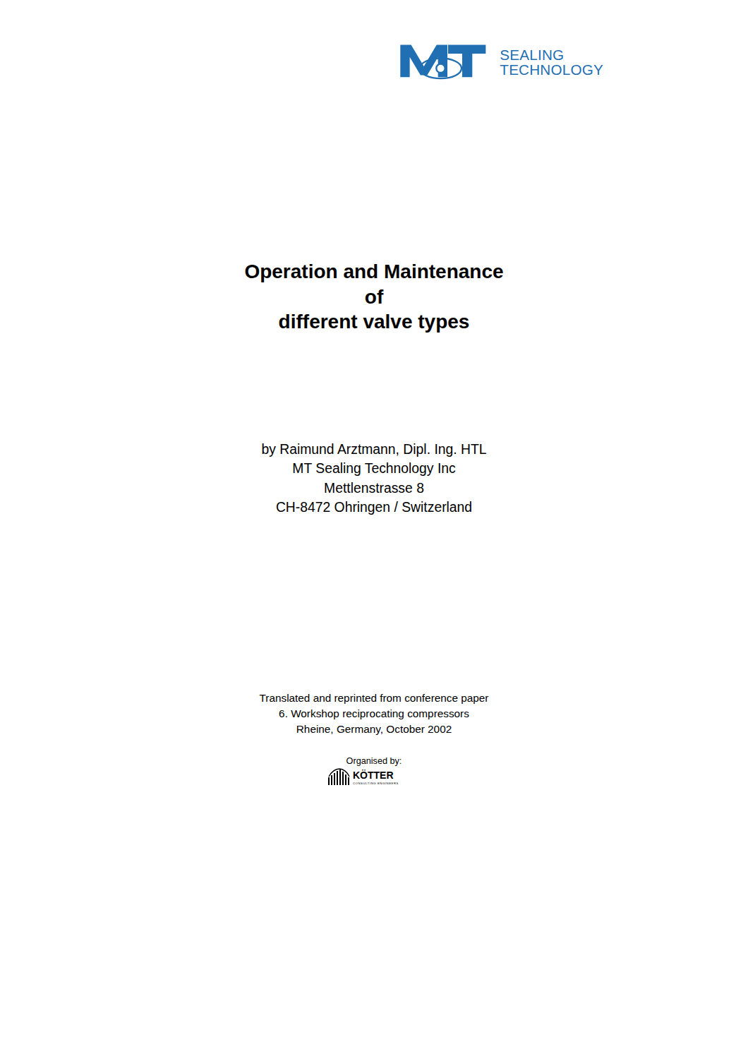SEALING TECHNOLOGY
Operation and Maintenance of different valve types
by Raimund Arztmann, Dipl. Ing. HTL MT Sealing Technology Inc Mettlenstrasse 8 CH-8472 Ohringen / Switzerland
Translated and reprinted from conference paper 6. Workshop reciprocating compressors Rheine, Germany, October 2002
Organised by:
KÖTTER CONSULTING ENGINEERS